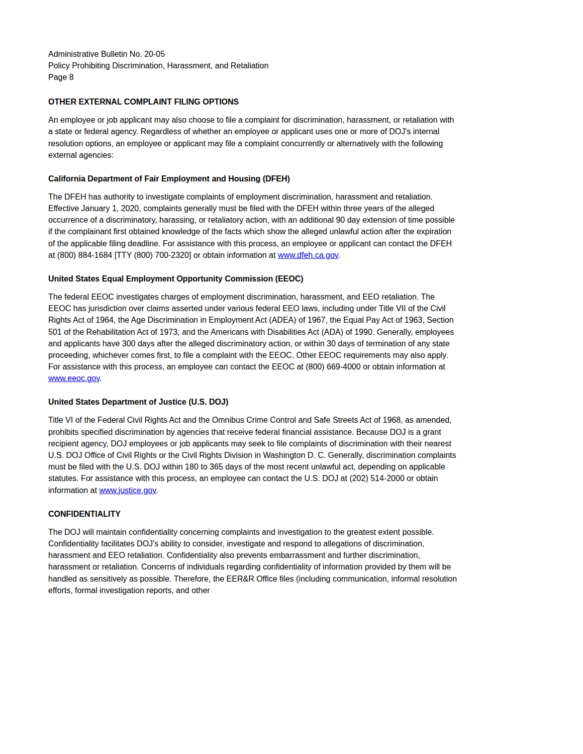Administrative Bulletin No. 20-05
Policy Prohibiting Discrimination, Harassment, and Retaliation
Page 8
Other External Complaint Filing Options
An employee or job applicant may also choose to file a complaint for discrimination, harassment, or retaliation with a state or federal agency. Regardless of whether an employee or applicant uses one or more of DOJ's internal resolution options, an employee or applicant may file a complaint concurrently or alternatively with the following external agencies:
California Department of Fair Employment and Housing (DFEH)
The DFEH has authority to investigate complaints of employment discrimination, harassment and retaliation. Effective January 1, 2020, complaints generally must be filed with the DFEH within three years of the alleged occurrence of a discriminatory, harassing, or retaliatory action, with an additional 90 day extension of time possible if the complainant first obtained knowledge of the facts which show the alleged unlawful action after the expiration of the applicable filing deadline. For assistance with this process, an employee or applicant can contact the DFEH at (800) 884-1684 [TTY (800) 700-2320] or obtain information at www.dfeh.ca.gov.
United States Equal Employment Opportunity Commission (EEOC)
The federal EEOC investigates charges of employment discrimination, harassment, and EEO retaliation. The EEOC has jurisdiction over claims asserted under various federal EEO laws, including under Title VII of the Civil Rights Act of 1964, the Age Discrimination in Employment Act (ADEA) of 1967, the Equal Pay Act of 1963, Section 501 of the Rehabilitation Act of 1973, and the Americans with Disabilities Act (ADA) of 1990. Generally, employees and applicants have 300 days after the alleged discriminatory action, or within 30 days of termination of any state proceeding, whichever comes first, to file a complaint with the EEOC. Other EEOC requirements may also apply. For assistance with this process, an employee can contact the EEOC at (800) 669-4000 or obtain information at www.eeoc.gov.
United States Department of Justice (U.S. DOJ)
Title VI of the Federal Civil Rights Act and the Omnibus Crime Control and Safe Streets Act of 1968, as amended, prohibits specified discrimination by agencies that receive federal financial assistance. Because DOJ is a grant recipient agency, DOJ employees or job applicants may seek to file complaints of discrimination with their nearest U.S. DOJ Office of Civil Rights or the Civil Rights Division in Washington D. C. Generally, discrimination complaints must be filed with the U.S. DOJ within 180 to 365 days of the most recent unlawful act, depending on applicable statutes. For assistance with this process, an employee can contact the U.S. DOJ at (202) 514-2000 or obtain information at www.justice.gov.
Confidentiality
The DOJ will maintain confidentiality concerning complaints and investigation to the greatest extent possible. Confidentiality facilitates DOJ's ability to consider, investigate and respond to allegations of discrimination, harassment and EEO retaliation. Confidentiality also prevents embarrassment and further discrimination, harassment or retaliation. Concerns of individuals regarding confidentiality of information provided by them will be handled as sensitively as possible. Therefore, the EER&R Office files (including communication, informal resolution efforts, formal investigation reports, and other